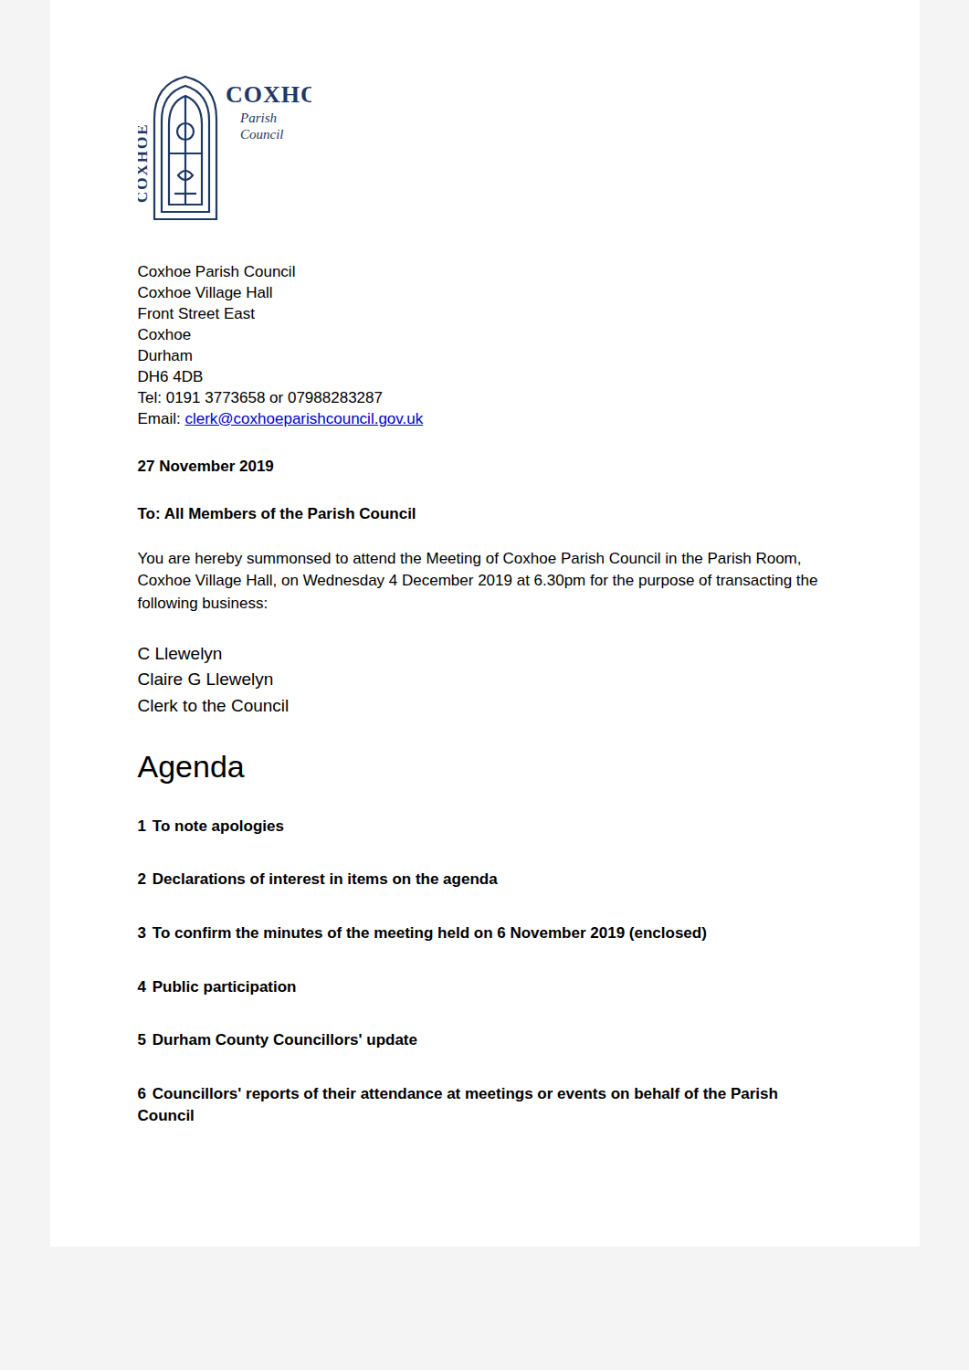COXHOE Parish Council COXHOE
Coxhoe Parish Council
Coxhoe Village Hall
Front Street East
Coxhoe
Durham
DH6 4DB
Tel: 0191 3773658 or 07988283287
Email: clerk@coxhoeparishcouncil.gov.uk
27 November 2019
To: All Members of the Parish Council
You are hereby summonsed to attend the Meeting of Coxhoe Parish Council in the Parish Room, Coxhoe Village Hall, on Wednesday 4 December 2019 at 6.30pm for the purpose of transacting the following business:
C Llewelyn Claire G Llewelyn Clerk to the Council
Agenda
1 To note apologies
2 Declarations of interest in items on the agenda
3 To confirm the minutes of the meeting held on 6 November 2019 (enclosed)
4 Public participation
5 Durham County Councillors' update
6 Councillors' reports of their attendance at meetings or events on behalf of the Parish Council